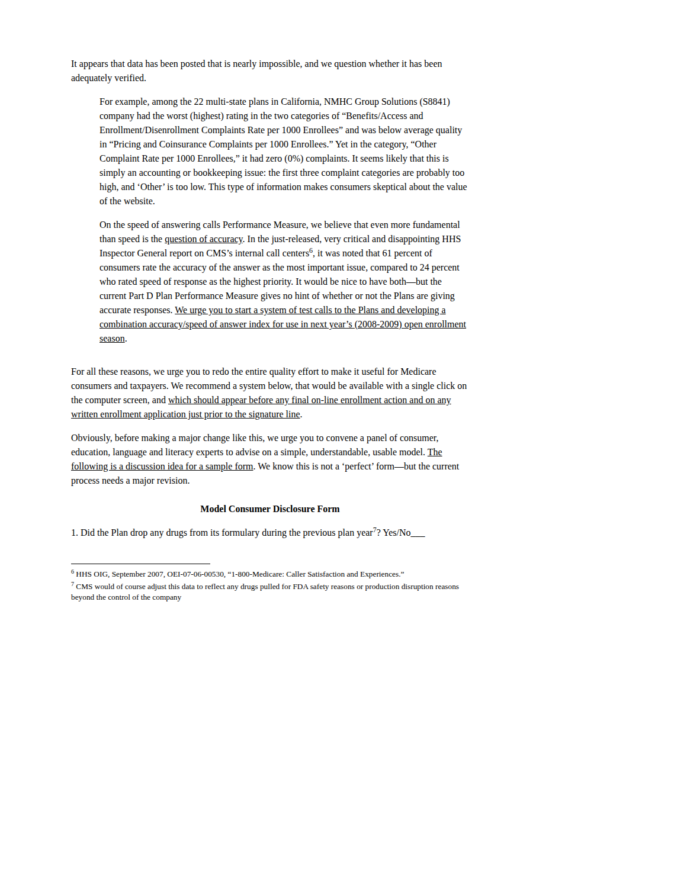It appears that data has been posted that is nearly impossible, and we question whether it has been adequately verified.
For example, among the 22 multi-state plans in California, NMHC Group Solutions (S8841) company had the worst (highest) rating in the two categories of “Benefits/Access and Enrollment/Disenrollment Complaints Rate per 1000 Enrollees” and was below average quality in “Pricing and Coinsurance Complaints per 1000 Enrollees.” Yet in the category, “Other Complaint Rate per 1000 Enrollees,” it had zero (0%) complaints. It seems likely that this is simply an accounting or bookkeeping issue: the first three complaint categories are probably too high, and ‘Other’ is too low. This type of information makes consumers skeptical about the value of the website.
On the speed of answering calls Performance Measure, we believe that even more fundamental than speed is the question of accuracy. In the just-released, very critical and disappointing HHS Inspector General report on CMS’s internal call centers6, it was noted that 61 percent of consumers rate the accuracy of the answer as the most important issue, compared to 24 percent who rated speed of response as the highest priority. It would be nice to have both—but the current Part D Plan Performance Measure gives no hint of whether or not the Plans are giving accurate responses. We urge you to start a system of test calls to the Plans and developing a combination accuracy/speed of answer index for use in next year’s (2008-2009) open enrollment season.
For all these reasons, we urge you to redo the entire quality effort to make it useful for Medicare consumers and taxpayers. We recommend a system below, that would be available with a single click on the computer screen, and which should appear before any final on-line enrollment action and on any written enrollment application just prior to the signature line.
Obviously, before making a major change like this, we urge you to convene a panel of consumer, education, language and literacy experts to advise on a simple, understandable, usable model. The following is a discussion idea for a sample form. We know this is not a ‘perfect’ form—but the current process needs a major revision.
Model Consumer Disclosure Form
1. Did the Plan drop any drugs from its formulary during the previous plan year7? Yes/No___
6 HHS OIG, September 2007, OEI-07-06-00530, “1-800-Medicare: Caller Satisfaction and Experiences.”
7 CMS would of course adjust this data to reflect any drugs pulled for FDA safety reasons or production disruption reasons beyond the control of the company